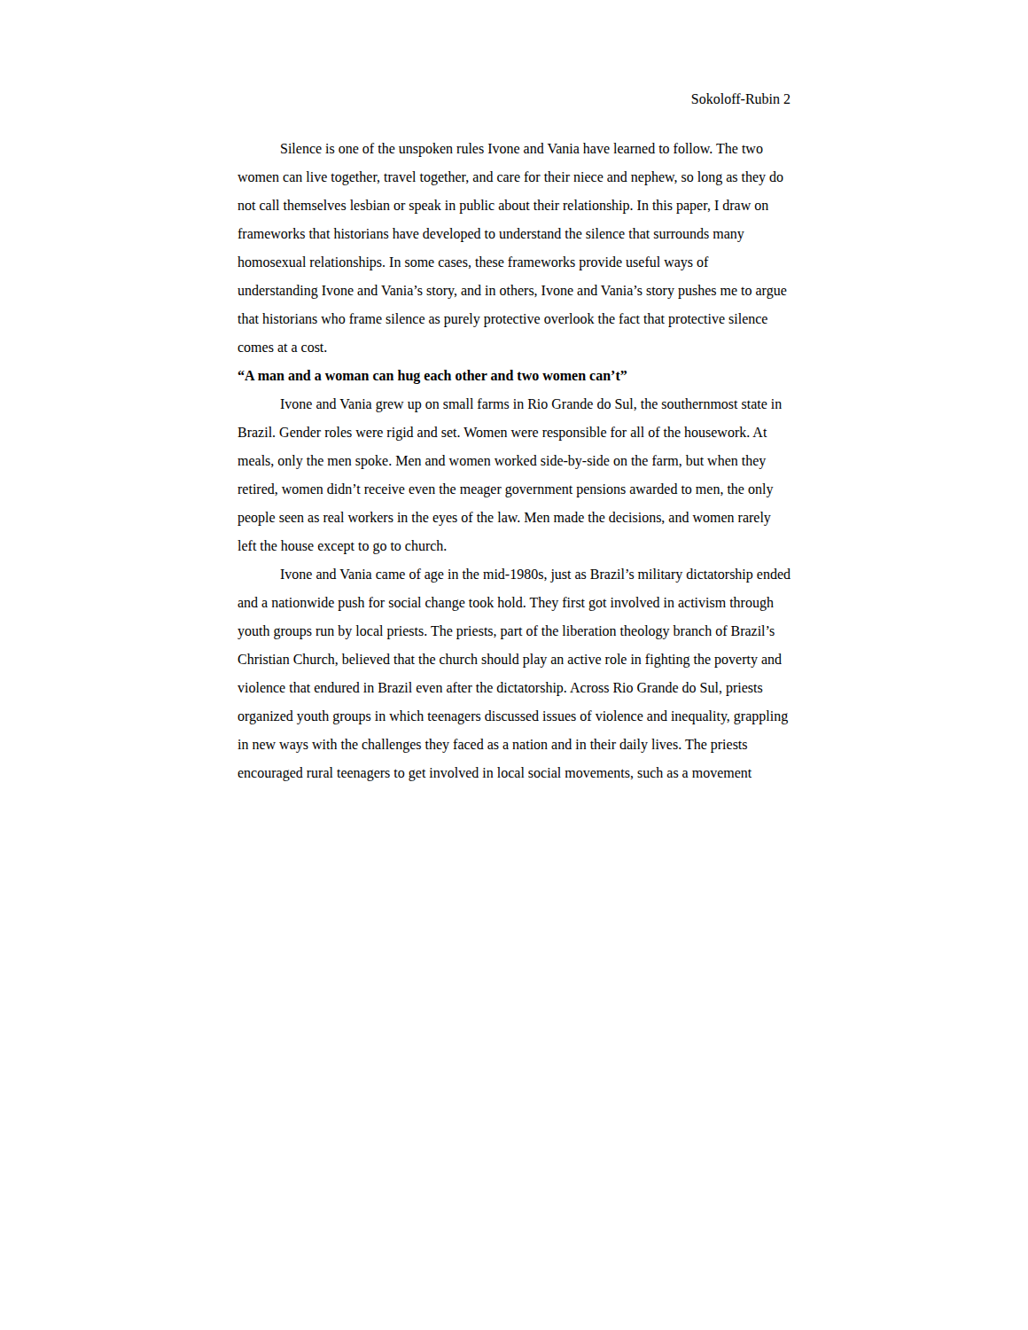Sokoloff-Rubin 2
Silence is one of the unspoken rules Ivone and Vania have learned to follow. The two women can live together, travel together, and care for their niece and nephew, so long as they do not call themselves lesbian or speak in public about their relationship. In this paper, I draw on frameworks that historians have developed to understand the silence that surrounds many homosexual relationships. In some cases, these frameworks provide useful ways of understanding Ivone and Vania’s story, and in others, Ivone and Vania’s story pushes me to argue that historians who frame silence as purely protective overlook the fact that protective silence comes at a cost.
“A man and a woman can hug each other and two women can’t”
Ivone and Vania grew up on small farms in Rio Grande do Sul, the southernmost state in Brazil. Gender roles were rigid and set. Women were responsible for all of the housework. At meals, only the men spoke. Men and women worked side-by-side on the farm, but when they retired, women didn’t receive even the meager government pensions awarded to men, the only people seen as real workers in the eyes of the law. Men made the decisions, and women rarely left the house except to go to church.
Ivone and Vania came of age in the mid-1980s, just as Brazil’s military dictatorship ended and a nationwide push for social change took hold. They first got involved in activism through youth groups run by local priests. The priests, part of the liberation theology branch of Brazil’s Christian Church, believed that the church should play an active role in fighting the poverty and violence that endured in Brazil even after the dictatorship. Across Rio Grande do Sul, priests organized youth groups in which teenagers discussed issues of violence and inequality, grappling in new ways with the challenges they faced as a nation and in their daily lives. The priests encouraged rural teenagers to get involved in local social movements, such as a movement